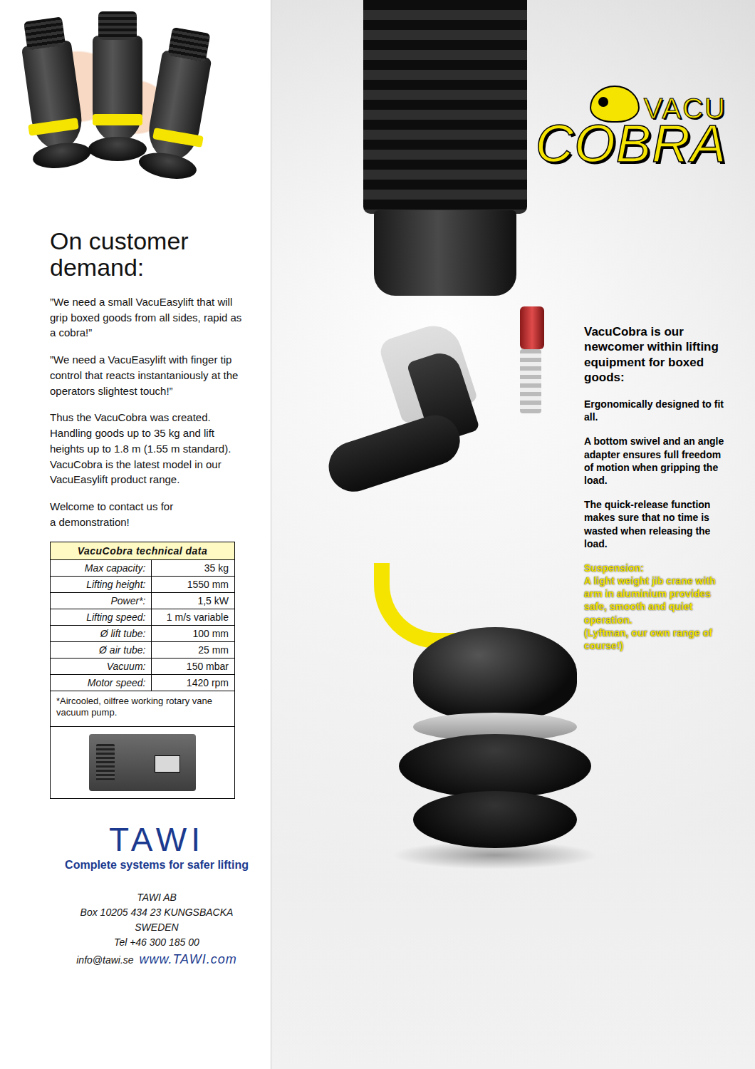VACU COBRA
On customer demand:
”We need a small VacuEasylift that will grip boxed goods from all sides, rapid as a cobra!”
”We need a VacuEasylift with finger tip control that reacts instantaniously at the operators slightest touch!”
Thus the VacuCobra was created. Handling goods up to 35 kg and lift heights up to 1.8 m (1.55 m standard).
VacuCobra is the latest model in our VacuEasylift product range.
Welcome to contact us for
a demonstration!
VacuCobra technical data
| Max capacity: | 35 kg |
| Lifting height: | 1550 mm |
| Power*: | 1,5 kW |
| Lifting speed: | 1 m/s variable |
| Ø lift tube: | 100 mm |
| Ø air tube: | 25 mm |
| Vacuum: | 150 mbar |
| Motor speed: | 1420 rpm |
*Aircooled, oilfree working rotary vane vacuum pump.
TAWI
Complete systems for safer lifting
TAWI AB
Box 10205 434 23 KUNGSBACKA
SWEDEN
Tel +46 300 185 00
info@tawi.se www.TAWI.com
VacuCobra is our newcomer within lifting equipment for boxed goods:
Ergonomically designed to fit all.
A bottom swivel and an angle adapter ensures full freedom of motion when gripping the load.
The quick-release function makes sure that no time is wasted when releasing the load.
Suspension:
A light weight jib crane with arm in aluminium provides safe, smooth and quiet operation.
(Lyftman, our own range of course!)